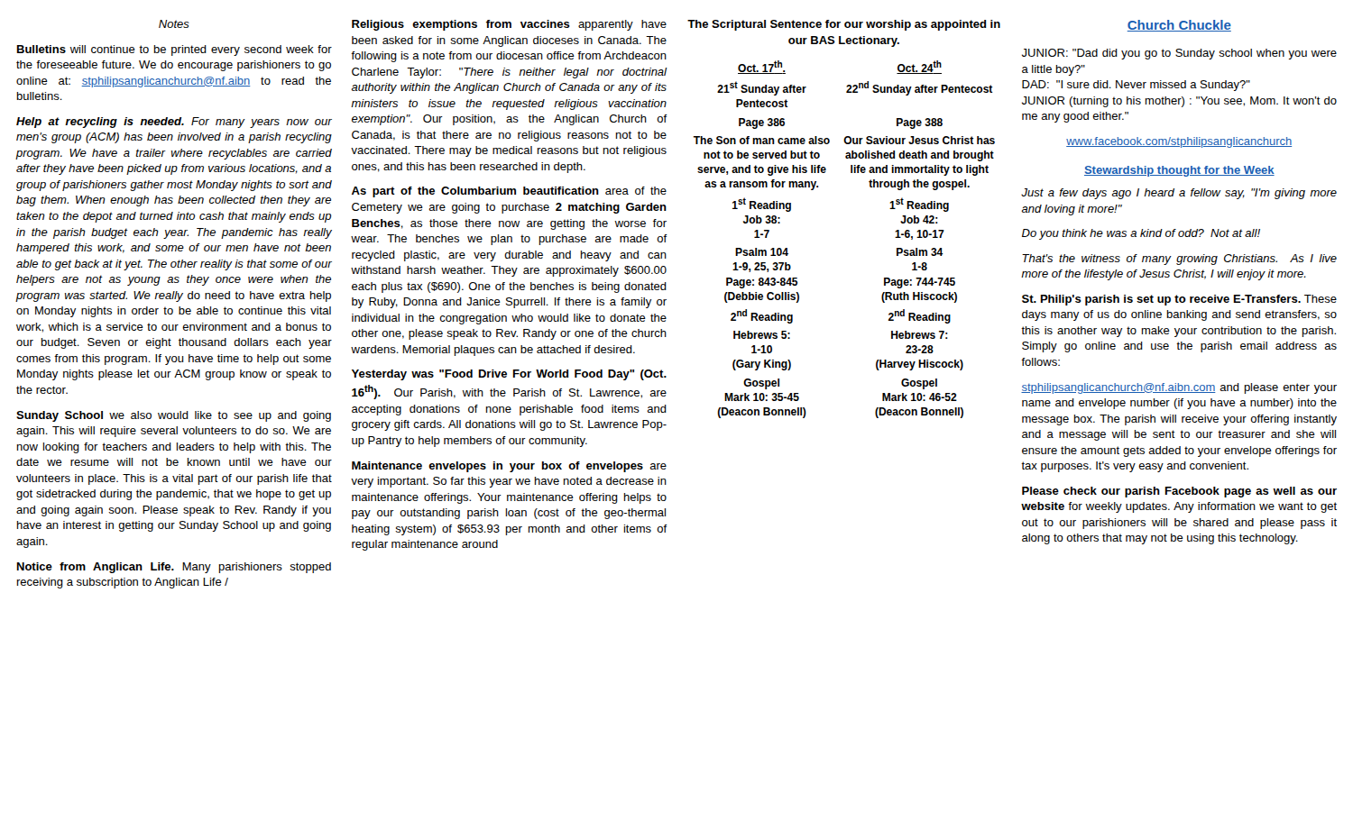Notes
Bulletins will continue to be printed every second week for the foreseeable future. We do encourage parishioners to go online at: stphilipsanglicanchurch@nf.aibn to read the bulletins.
Help at recycling is needed. For many years now our men's group (ACM) has been involved in a parish recycling program. We have a trailer where recyclables are carried after they have been picked up from various locations, and a group of parishioners gather most Monday nights to sort and bag them. When enough has been collected then they are taken to the depot and turned into cash that mainly ends up in the parish budget each year. The pandemic has really hampered this work, and some of our men have not been able to get back at it yet. The other reality is that some of our helpers are not as young as they once were when the program was started. We really do need to have extra help on Monday nights in order to be able to continue this vital work, which is a service to our environment and a bonus to our budget. Seven or eight thousand dollars each year comes from this program. If you have time to help out some Monday nights please let our ACM group know or speak to the rector.
Sunday School we also would like to see up and going again. This will require several volunteers to do so. We are now looking for teachers and leaders to help with this. The date we resume will not be known until we have our volunteers in place. This is a vital part of our parish life that got sidetracked during the pandemic, that we hope to get up and going again soon. Please speak to Rev. Randy if you have an interest in getting our Sunday School up and going again.
Notice from Anglican Life. Many parishioners stopped receiving a subscription to Anglican Life /
Religious exemptions from vaccines apparently have been asked for in some Anglican dioceses in Canada. The following is a note from our diocesan office from Archdeacon Charlene Taylor: "There is neither legal nor doctrinal authority within the Anglican Church of Canada or any of its ministers to issue the requested religious vaccination exemption". Our position, as the Anglican Church of Canada, is that there are no religious reasons not to be vaccinated. There may be medical reasons but not religious ones, and this has been researched in depth.
As part of the Columbarium beautification area of the Cemetery we are going to purchase 2 matching Garden Benches, as those there now are getting the worse for wear. The benches we plan to purchase are made of recycled plastic, are very durable and heavy and can withstand harsh weather. They are approximately $600.00 each plus tax ($690). One of the benches is being donated by Ruby, Donna and Janice Spurrell. If there is a family or individual in the congregation who would like to donate the other one, please speak to Rev. Randy or one of the church wardens. Memorial plaques can be attached if desired.
Yesterday was "Food Drive For World Food Day" (Oct. 16th). Our Parish, with the Parish of St. Lawrence, are accepting donations of none perishable food items and grocery gift cards. All donations will go to St. Lawrence Pop-up Pantry to help members of our community.
Maintenance envelopes in your box of envelopes are very important. So far this year we have noted a decrease in maintenance offerings. Your maintenance offering helps to pay our outstanding parish loan (cost of the geo-thermal heating system) of $653.93 per month and other items of regular maintenance around
The Scriptural Sentence for our worship as appointed in our BAS Lectionary.
| Oct. 17 th . | Oct. 24 th |
| 21 st Sunday after Pentecost | 22 nd Sunday after Pentecost |
| Page 386 | Page 388 |
| The Son of man came also not to be served but to serve, and to give his life as a ransom for many. | Our Saviour Jesus Christ has abolished death and brought life and immortality to light through the gospel. |
| 1 st Reading Job 38: 1-7 | 1 st Reading Job 42: 1-6, 10-17 |
| Psalm 104 1-9, 25, 37b Page: 843-845 (Debbie Collis) | Psalm 34 1-8 Page: 744-745 (Ruth Hiscock) |
| 2 nd Reading | 2 nd Reading |
| Hebrews 5: 1-10 (Gary King) | Hebrews 7: 23-28 (Harvey Hiscock) |
| Gospel Mark 10: 35-45 (Deacon Bonnell) | Gospel Mark 10: 46-52 (Deacon Bonnell) |
Church Chuckle
JUNIOR: "Dad did you go to Sunday school when you were a little boy?"
DAD: "I sure did. Never missed a Sunday?"
JUNIOR (turning to his mother) : "You see, Mom. It won't do me any good either."
www.facebook.com/stphilipsanglicanchurch
Stewardship thought for the Week
Just a few days ago I heard a fellow say, "I'm giving more and loving it more!"
Do you think he was a kind of odd? Not at all!
That's the witness of many growing Christians. As I live more of the lifestyle of Jesus Christ, I will enjoy it more.
St. Philip's parish is set up to receive E-Transfers. These days many of us do online banking and send etransfers, so this is another way to make your contribution to the parish. Simply go online and use the parish email address as follows:
stphilipsanglicanchurch@nf.aibn.com and please enter your name and envelope number (if you have a number) into the message box. The parish will receive your offering instantly and a message will be sent to our treasurer and she will ensure the amount gets added to your envelope offerings for tax purposes. It's very easy and convenient.
Please check our parish Facebook page as well as our website for weekly updates. Any information we want to get out to our parishioners will be shared and please pass it along to others that may not be using this technology.